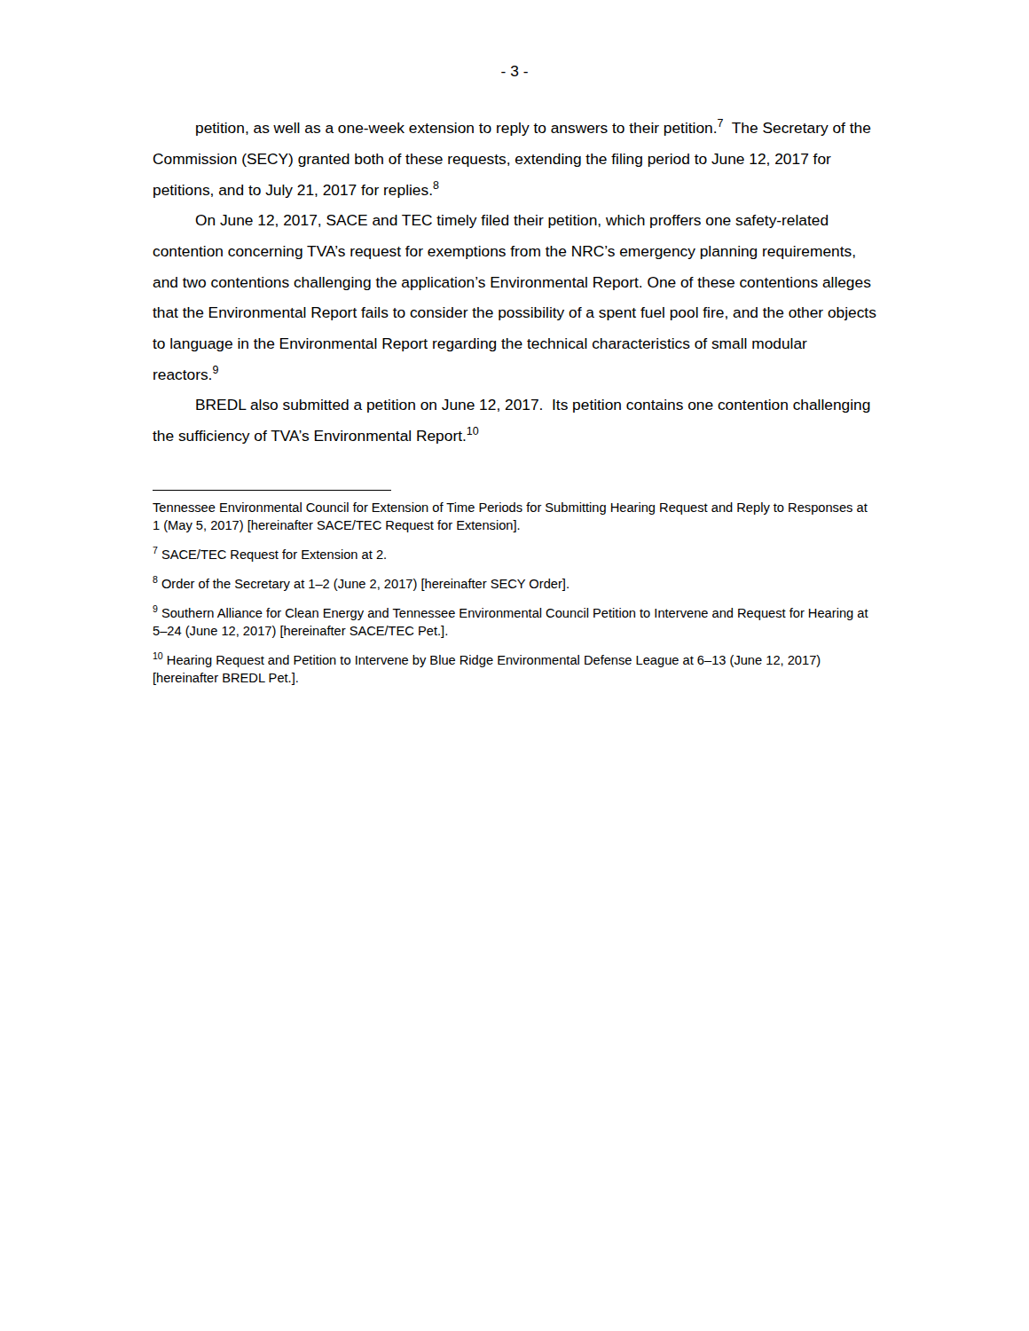- 3 -
petition, as well as a one-week extension to reply to answers to their petition.7 The Secretary of the Commission (SECY) granted both of these requests, extending the filing period to June 12, 2017 for petitions, and to July 21, 2017 for replies.8
On June 12, 2017, SACE and TEC timely filed their petition, which proffers one safety-related contention concerning TVA’s request for exemptions from the NRC’s emergency planning requirements, and two contentions challenging the application’s Environmental Report. One of these contentions alleges that the Environmental Report fails to consider the possibility of a spent fuel pool fire, and the other objects to language in the Environmental Report regarding the technical characteristics of small modular reactors.9
BREDL also submitted a petition on June 12, 2017. Its petition contains one contention challenging the sufficiency of TVA’s Environmental Report.10
Tennessee Environmental Council for Extension of Time Periods for Submitting Hearing Request and Reply to Responses at 1 (May 5, 2017) [hereinafter SACE/TEC Request for Extension].
7 SACE/TEC Request for Extension at 2.
8 Order of the Secretary at 1–2 (June 2, 2017) [hereinafter SECY Order].
9 Southern Alliance for Clean Energy and Tennessee Environmental Council Petition to Intervene and Request for Hearing at 5–24 (June 12, 2017) [hereinafter SACE/TEC Pet.].
10 Hearing Request and Petition to Intervene by Blue Ridge Environmental Defense League at 6–13 (June 12, 2017) [hereinafter BREDL Pet.].